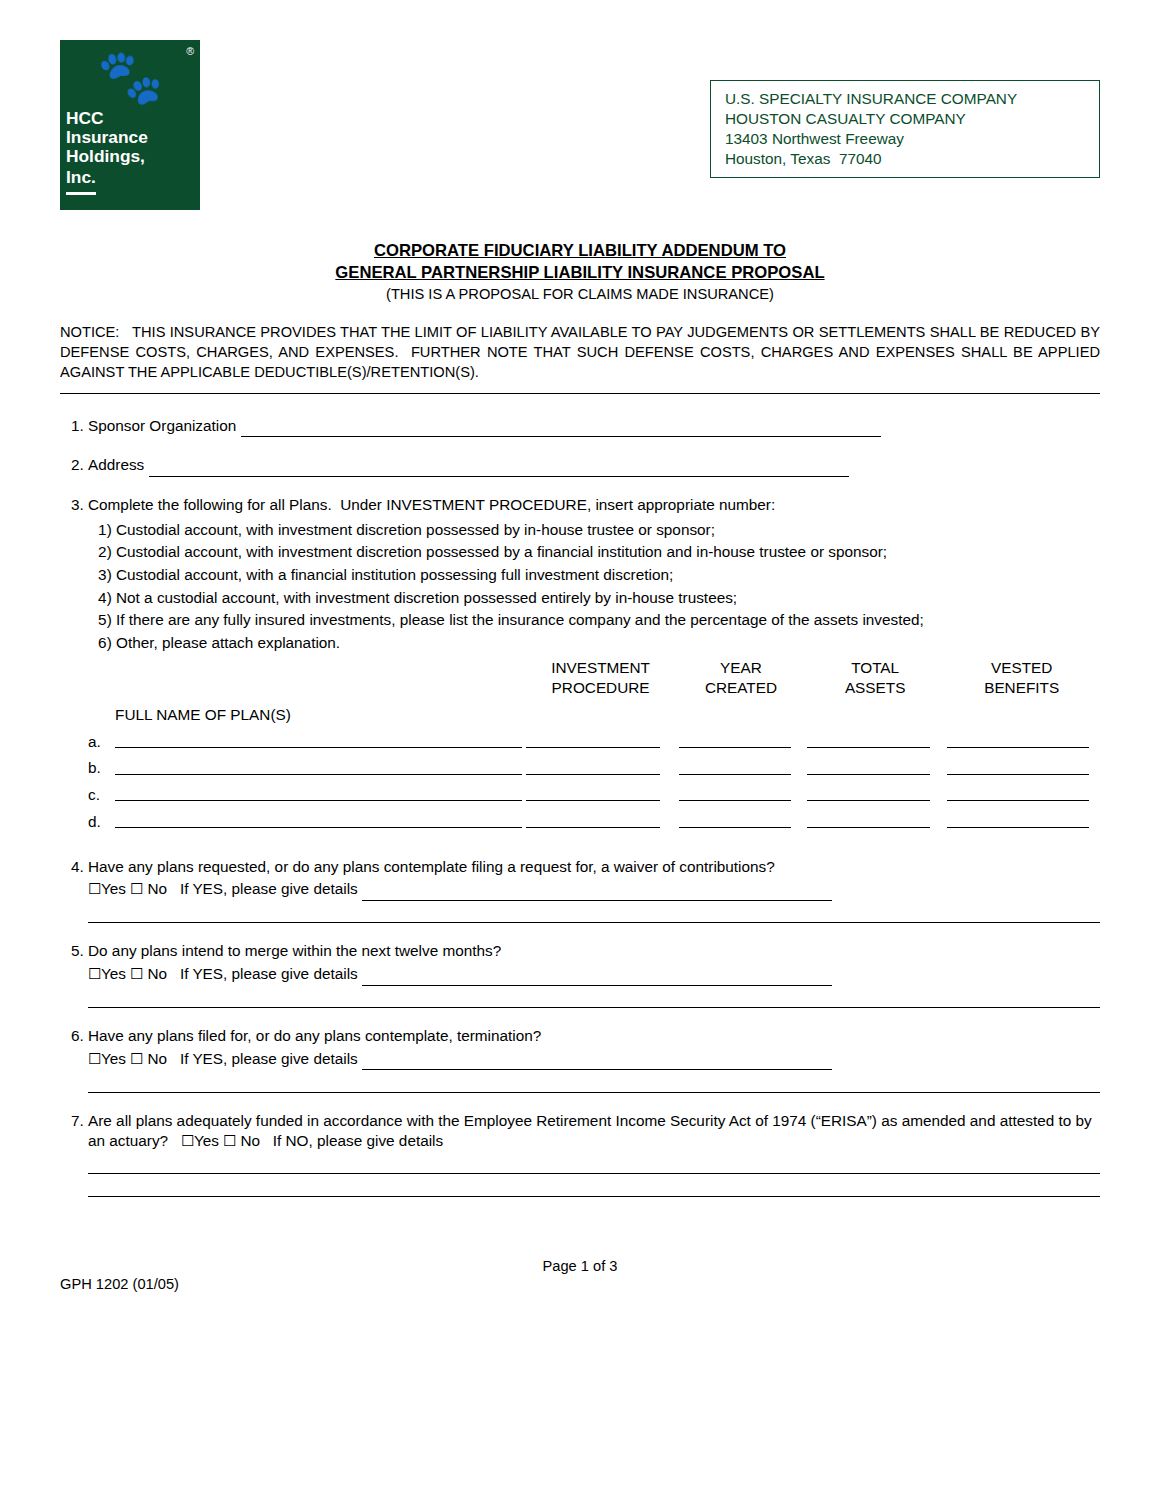®
🐾
HCC
Insurance
Holdings,
Inc.
U.S. SPECIALTY INSURANCE COMPANY
HOUSTON CASUALTY COMPANY
13403 Northwest Freeway
Houston, Texas 77040
CORPORATE FIDUCIARY LIABILITY ADDENDUM TO
GENERAL PARTNERSHIP LIABILITY INSURANCE PROPOSAL
(THIS IS A PROPOSAL FOR CLAIMS MADE INSURANCE)
NOTICE: THIS INSURANCE PROVIDES THAT THE LIMIT OF LIABILITY AVAILABLE TO PAY JUDGEMENTS OR SETTLEMENTS SHALL BE REDUCED BY DEFENSE COSTS, CHARGES, AND EXPENSES. FURTHER NOTE THAT SUCH DEFENSE COSTS, CHARGES AND EXPENSES SHALL BE APPLIED AGAINST THE APPLICABLE DEDUCTIBLE(S)/RETENTION(S).
Sponsor Organization
Address
Complete the following for all Plans. Under INVESTMENT PROCEDURE, insert appropriate number:
Custodial account, with investment discretion possessed by in-house trustee or sponsor;
Custodial account, with investment discretion possessed by a financial institution and in-house trustee or sponsor;
Custodial account, with a financial institution possessing full investment discretion;
Not a custodial account, with investment discretion possessed entirely by in-house trustees;
If there are any fully insured investments, please list the insurance company and the percentage of the assets invested;
Other, please attach explanation.
| | | INVESTMENT PROCEDURE | YEAR CREATED | TOTAL ASSETS | VESTED BENEFITS |
| | FULL NAME OF PLAN(S) | | | | |
| a. | | | | | |
| b. | | | | | |
| c. | | | | | |
| d. | | | | | |
Have any plans requested, or do any plans contemplate filing a request for, a waiver of contributions?
☐Yes ☐ No If YES, please give details
Do any plans intend to merge within the next twelve months?
☐Yes ☐ No If YES, please give details
Have any plans filed for, or do any plans contemplate, termination?
☐Yes ☐ No If YES, please give details
Are all plans adequately funded in accordance with the Employee Retirement Income Security Act of 1974 (“ERISA”) as amended and attested to by an actuary? ☐Yes ☐ No If NO, please give details
Page 1 of 3
GPH 1202 (01/05)